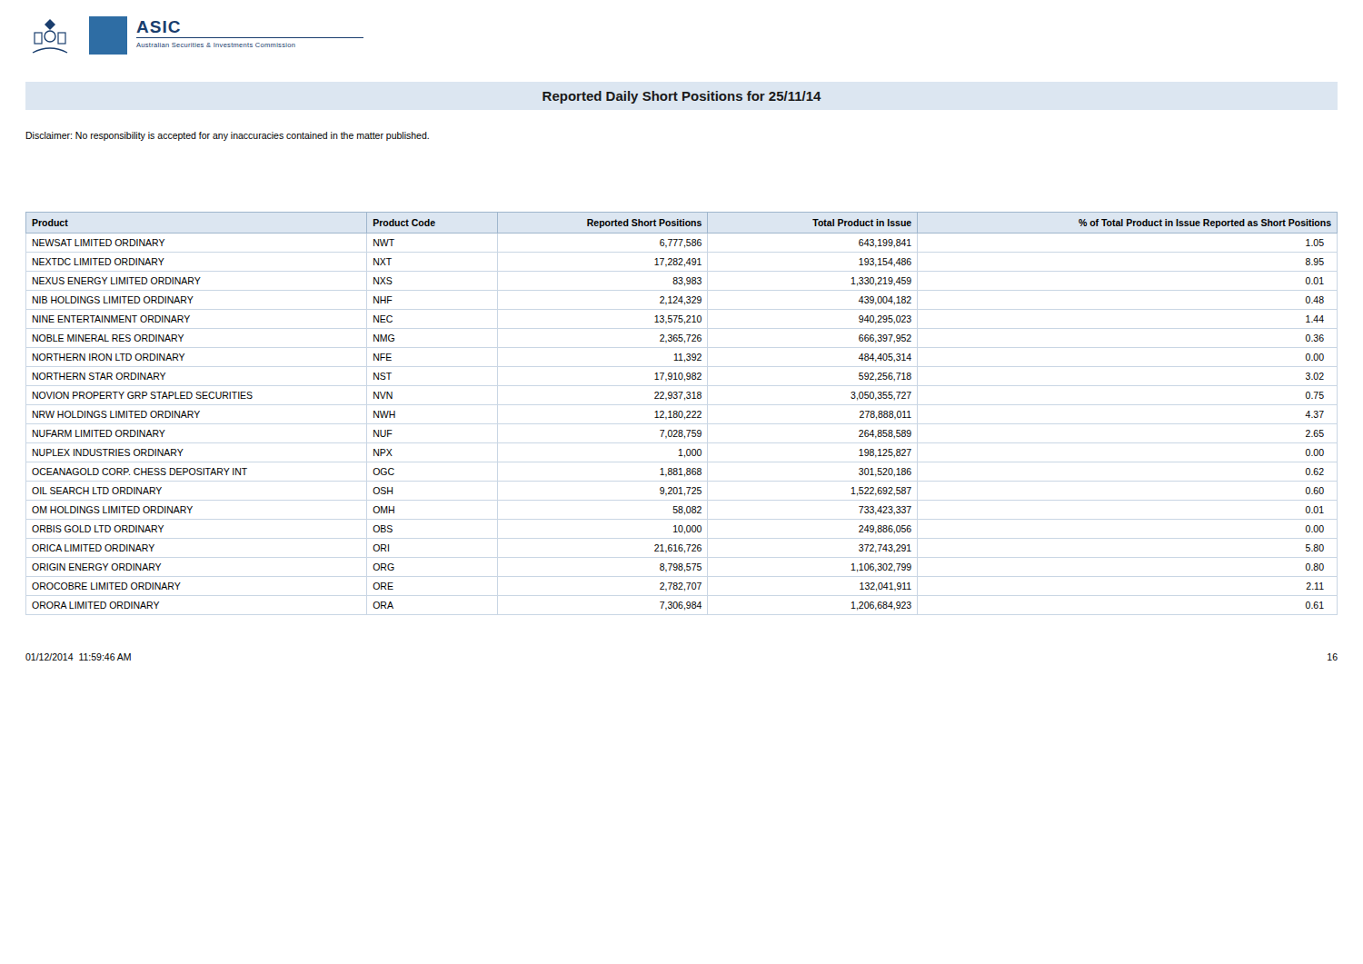ASIC
Australian Securities & Investments Commission
Reported Daily Short Positions for 25/11/14
Disclaimer: No responsibility is accepted for any inaccuracies contained in the matter published.
| Product | Product Code | Reported Short Positions | Total Product in Issue | % of Total Product in Issue Reported as Short Positions |
| --- | --- | --- | --- | --- |
| NEWSAT LIMITED ORDINARY | NWT | 6,777,586 | 643,199,841 | 1.05 |
| NEXTDC LIMITED ORDINARY | NXT | 17,282,491 | 193,154,486 | 8.95 |
| NEXUS ENERGY LIMITED ORDINARY | NXS | 83,983 | 1,330,219,459 | 0.01 |
| NIB HOLDINGS LIMITED ORDINARY | NHF | 2,124,329 | 439,004,182 | 0.48 |
| NINE ENTERTAINMENT ORDINARY | NEC | 13,575,210 | 940,295,023 | 1.44 |
| NOBLE MINERAL RES ORDINARY | NMG | 2,365,726 | 666,397,952 | 0.36 |
| NORTHERN IRON LTD ORDINARY | NFE | 11,392 | 484,405,314 | 0.00 |
| NORTHERN STAR ORDINARY | NST | 17,910,982 | 592,256,718 | 3.02 |
| NOVION PROPERTY GRP STAPLED SECURITIES | NVN | 22,937,318 | 3,050,355,727 | 0.75 |
| NRW HOLDINGS LIMITED ORDINARY | NWH | 12,180,222 | 278,888,011 | 4.37 |
| NUFARM LIMITED ORDINARY | NUF | 7,028,759 | 264,858,589 | 2.65 |
| NUPLEX INDUSTRIES ORDINARY | NPX | 1,000 | 198,125,827 | 0.00 |
| OCEANAGOLD CORP. CHESS DEPOSITARY INT | OGC | 1,881,868 | 301,520,186 | 0.62 |
| OIL SEARCH LTD ORDINARY | OSH | 9,201,725 | 1,522,692,587 | 0.60 |
| OM HOLDINGS LIMITED ORDINARY | OMH | 58,082 | 733,423,337 | 0.01 |
| ORBIS GOLD LTD ORDINARY | OBS | 10,000 | 249,886,056 | 0.00 |
| ORICA LIMITED ORDINARY | ORI | 21,616,726 | 372,743,291 | 5.80 |
| ORIGIN ENERGY ORDINARY | ORG | 8,798,575 | 1,106,302,799 | 0.80 |
| OROCOBRE LIMITED ORDINARY | ORE | 2,782,707 | 132,041,911 | 2.11 |
| ORORA LIMITED ORDINARY | ORA | 7,306,984 | 1,206,684,923 | 0.61 |
01/12/2014 11:59:46 AM
16